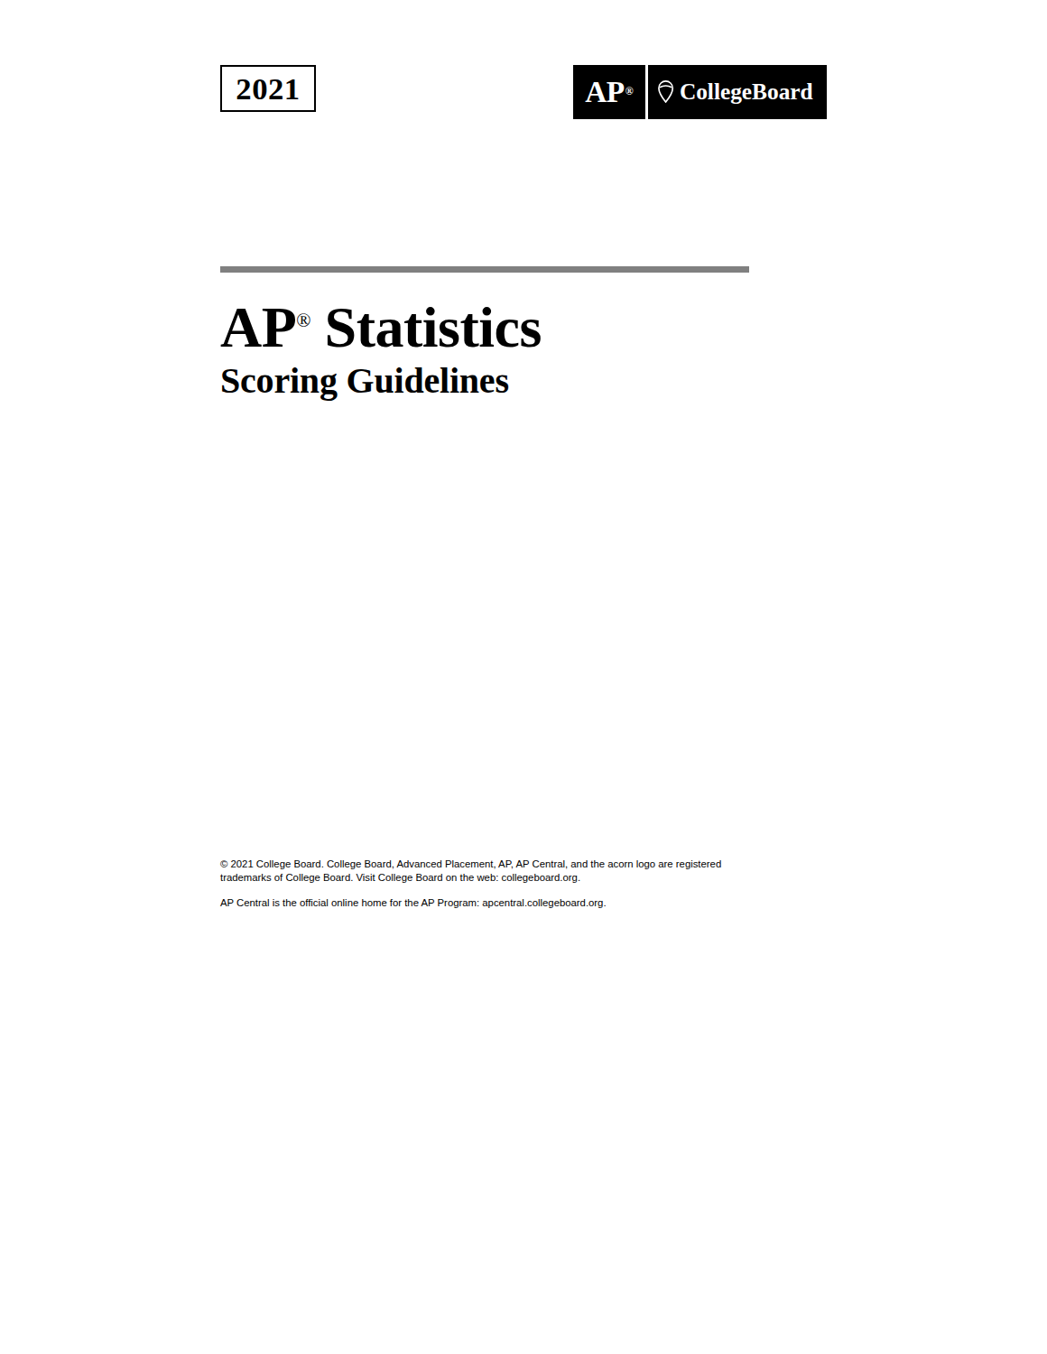2021
AP®
CollegeBoard
AP® Statistics
Scoring Guidelines
© 2021 College Board. College Board, Advanced Placement, AP, AP Central, and the acorn logo are registered trademarks of College Board. Visit College Board on the web: collegeboard.org.
AP Central is the official online home for the AP Program: apcentral.collegeboard.org.